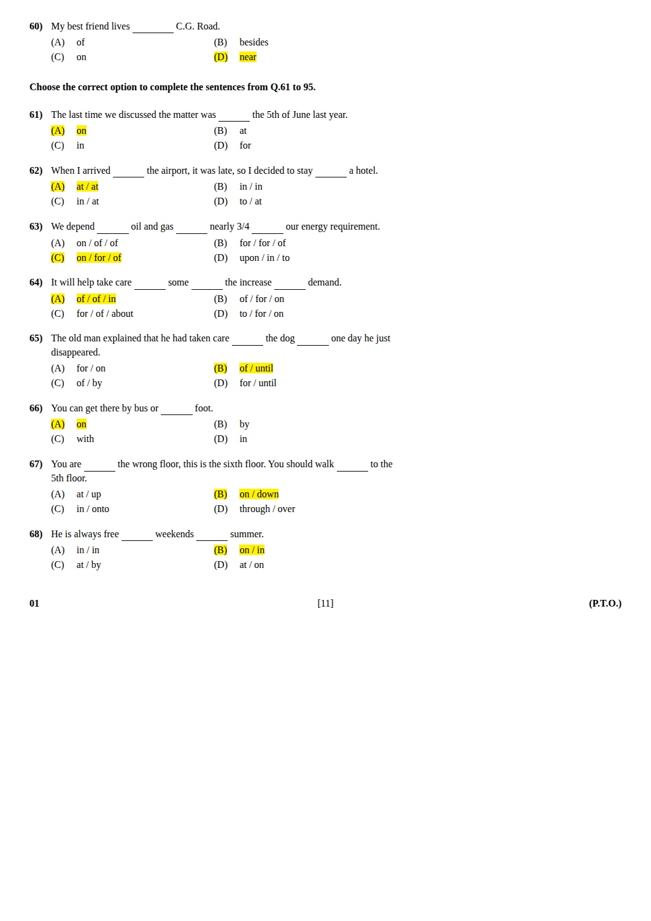60) My best friend lives C.G. Road.
| (A) | of | (B) | besides |
| (C) | on | (D) | near |
Choose the correct option to complete the sentences from Q.61 to 95.
61) The last time we discussed the matter was the 5th of June last year.
| (A) | on | (B) | at |
| (C) | in | (D) | for |
62) When I arrived the airport, it was late, so I decided to stay a hotel.
| (A) | at / at | (B) | in / in |
| (C) | in / at | (D) | to / at |
63) We depend oil and gas nearly 3/4 our energy requirement.
| (A) | on / of / of | (B) | for / for / of |
| (C) | on / for / of | (D) | upon / in / to |
64) It will help take care some the increase demand.
| (A) | of / of / in | (B) | of / for / on |
| (C) | for / of / about | (D) | to / for / on |
65) The old man explained that he had taken care the dog one day he just
disappeared.
| (A) | for / on | (B) | of / until |
| (C) | of / by | (D) | for / until |
66) You can get there by bus or foot.
| (A) | on | (B) | by |
| (C) | with | (D) | in |
67) You are the wrong floor, this is the sixth floor. You should walk to the
5th floor.
| (A) | at / up | (B) | on / down |
| (C) | in / onto | (D) | through / over |
68) He is always free weekends summer.
| (A) | in / in | (B) | on / in |
| (C) | at / by | (D) | at / on |
01
[11]
(P.T.O.)